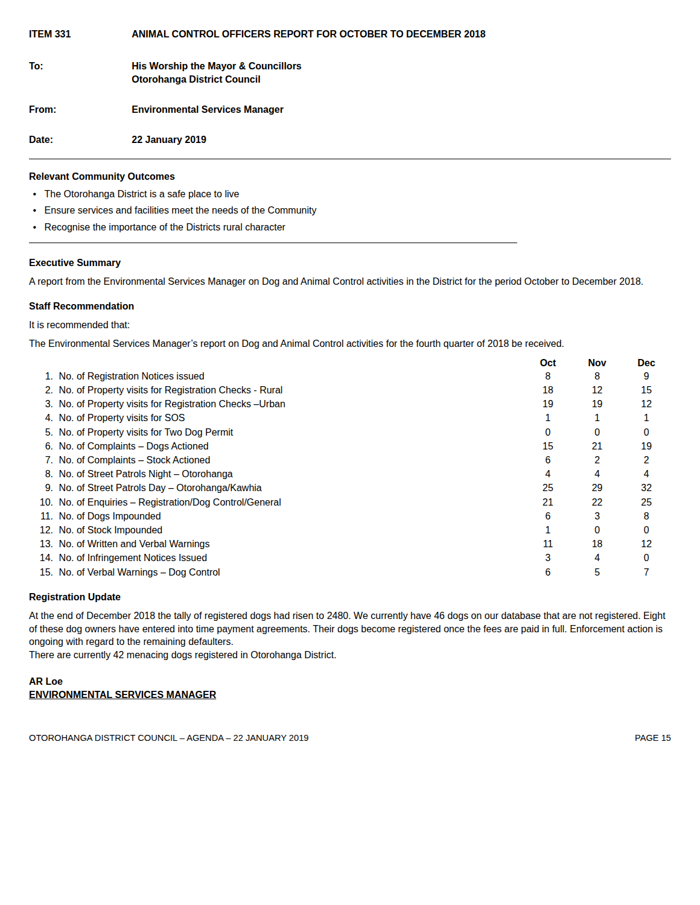| ITEM 331 | ANIMAL CONTROL OFFICERS REPORT FOR OCTOBER TO DECEMBER 2018 |
| To: | His Worship the Mayor & Councillors Otorohanga District Council |
| From: | Environmental Services Manager |
| Date: | 22 January 2019 |
Relevant Community Outcomes
The Otorohanga District is a safe place to live
Ensure services and facilities meet the needs of the Community
Recognise the importance of the Districts rural character
Executive Summary
A report from the Environmental Services Manager on Dog and Animal Control activities in the District for the period October to December 2018.
Staff Recommendation
It is recommended that:
The Environmental Services Manager’s report on Dog and Animal Control activities for the fourth quarter of 2018 be received.
| | | Oct | Nov | Dec |
| 1. | No. of Registration Notices issued | 8 | 8 | 9 |
| 2. | No. of Property visits for Registration Checks - Rural | 18 | 12 | 15 |
| 3. | No. of Property visits for Registration Checks –Urban | 19 | 19 | 12 |
| 4. | No. of Property visits for SOS | 1 | 1 | 1 |
| 5. | No. of Property visits for Two Dog Permit | 0 | 0 | 0 |
| 6. | No. of Complaints – Dogs Actioned | 15 | 21 | 19 |
| 7. | No. of Complaints – Stock Actioned | 6 | 2 | 2 |
| 8. | No. of Street Patrols Night – Otorohanga | 4 | 4 | 4 |
| 9. | No. of Street Patrols Day – Otorohanga/Kawhia | 25 | 29 | 32 |
| 10. | No. of Enquiries – Registration/Dog Control/General | 21 | 22 | 25 |
| 11. | No. of Dogs Impounded | 6 | 3 | 8 |
| 12. | No. of Stock Impounded | 1 | 0 | 0 |
| 13. | No. of Written and Verbal Warnings | 11 | 18 | 12 |
| 14. | No. of Infringement Notices Issued | 3 | 4 | 0 |
| 15. | No. of Verbal Warnings – Dog Control | 6 | 5 | 7 |
Registration Update
At the end of December 2018 the tally of registered dogs had risen to 2480. We currently have 46 dogs on our database that are not registered. Eight of these dog owners have entered into time payment agreements. Their dogs become registered once the fees are paid in full. Enforcement action is ongoing with regard to the remaining defaulters.
There are currently 42 menacing dogs registered in Otorohanga District.
AR Loe
ENVIRONMENTAL SERVICES MANAGER
OTOROHANGA DISTRICT COUNCIL – AGENDA – 22 JANUARY 2019 PAGE 15